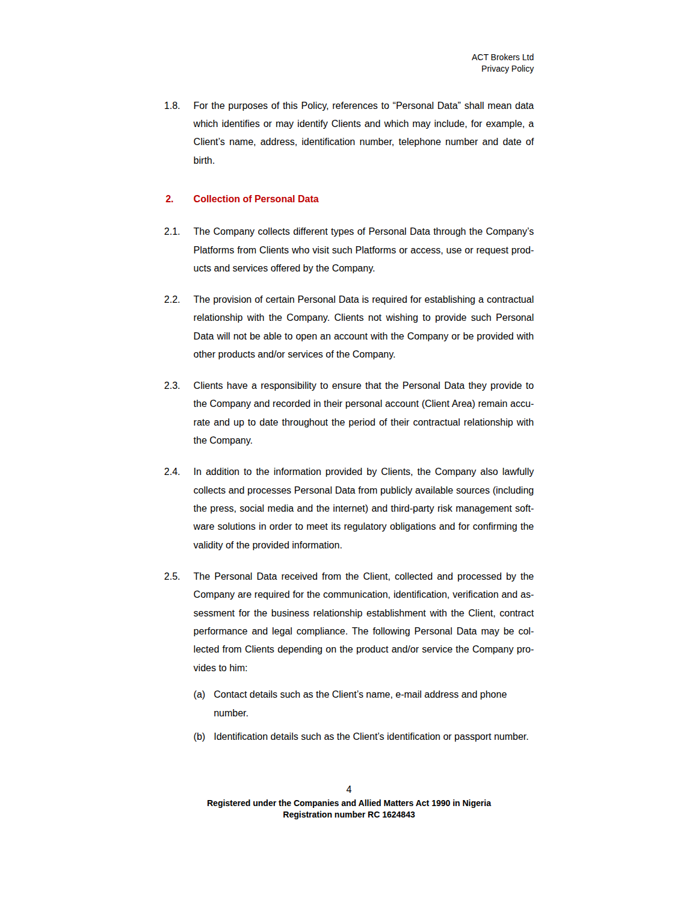ACT Brokers Ltd
Privacy Policy
1.8.
For the purposes of this Policy, references to “Personal Data” shall mean data which identifies or may identify Clients and which may include, for example, a Client’s name, address, identification number, telephone number and date of birth.
2.
Collection of Personal Data
2.1.
The Company collects different types of Personal Data through the Company’s Platforms from Clients who visit such Platforms or access, use or request products and services offered by the Company.
2.2.
The provision of certain Personal Data is required for establishing a contractual relationship with the Company. Clients not wishing to provide such Personal Data will not be able to open an account with the Company or be provided with other products and/or services of the Company.
2.3.
Clients have a responsibility to ensure that the Personal Data they provide to the Company and recorded in their personal account (Client Area) remain accurate and up to date throughout the period of their contractual relationship with the Company.
2.4.
In addition to the information provided by Clients, the Company also lawfully collects and processes Personal Data from publicly available sources (including the press, social media and the internet) and third-party risk management software solutions in order to meet its regulatory obligations and for confirming the validity of the provided information.
2.5.
The Personal Data received from the Client, collected and processed by the Company are required for the communication, identification, verification and assessment for the business relationship establishment with the Client, contract performance and legal compliance. The following Personal Data may be collected from Clients depending on the product and/or service the Company provides to him:
(a) Contact details such as the Client’s name, e-mail address and phone number.
(b) Identification details such as the Client’s identification or passport number.
4
Registered under the Companies and Allied Matters Act 1990 in Nigeria
Registration number RC 1624843